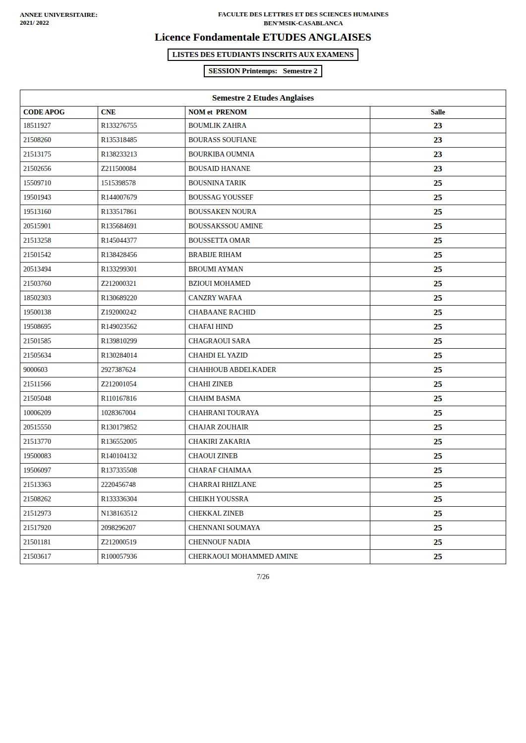ANNEE UNIVERSITAIRE:
2021/ 2022
FACULTE DES LETTRES ET DES SCIENCES HUMAINES
BEN'MSIK-CASABLANCA
Licence Fondamentale ETUDES ANGLAISES
LISTES DES ETUDIANTS INSCRITS AUX EXAMENS
SESSION Printemps: Semestre 2
| Semestre 2 Etudes Anglaises |
| --- |
| CODE APOG | CNE | NOM et PRENOM | Salle |
| 18511927 | R133276755 | BOUMLIK ZAHRA | 23 |
| 21508260 | R135318485 | BOURASS SOUFIANE | 23 |
| 21513175 | R138233213 | BOURKIBA OUMNIA | 23 |
| 21502656 | Z211500084 | BOUSAID HANANE | 23 |
| 15509710 | 1515398578 | BOUSNINA TARIK | 25 |
| 19501943 | R144007679 | BOUSSAG YOUSSEF | 25 |
| 19513160 | R133517861 | BOUSSAKEN NOURA | 25 |
| 20515901 | R135684691 | BOUSSAKSSOU AMINE | 25 |
| 21513258 | R145044377 | BOUSSETTA OMAR | 25 |
| 21501542 | R138428456 | BRABIJE RIHAM | 25 |
| 20513494 | R133299301 | BROUMI AYMAN | 25 |
| 21503760 | Z212000321 | BZIOUI MOHAMED | 25 |
| 18502303 | R130689220 | CANZRY WAFAA | 25 |
| 19500138 | Z192000242 | CHABAANE RACHID | 25 |
| 19508695 | R149023562 | CHAFAI HIND | 25 |
| 21501585 | R139810299 | CHAGRAOUI SARA | 25 |
| 21505634 | R130284014 | CHAHDI EL YAZID | 25 |
| 9000603 | 2927387624 | CHAHHOUB ABDELKADER | 25 |
| 21511566 | Z212001054 | CHAHI ZINEB | 25 |
| 21505048 | R110167816 | CHAHM BASMA | 25 |
| 10006209 | 1028367004 | CHAHRANI TOURAYA | 25 |
| 20515550 | R130179852 | CHAJAR ZOUHAIR | 25 |
| 21513770 | R136552005 | CHAKIRI ZAKARIA | 25 |
| 19500083 | R140104132 | CHAOUI ZINEB | 25 |
| 19506097 | R137335508 | CHARAF CHAIMAA | 25 |
| 21513363 | 2220456748 | CHARRAI RHIZLANE | 25 |
| 21508262 | R133336304 | CHEIKH YOUSSRA | 25 |
| 21512973 | N138163512 | CHEKKAL ZINEB | 25 |
| 21517920 | 2098296207 | CHENNANI SOUMAYA | 25 |
| 21501181 | Z212000519 | CHENNOUF NADIA | 25 |
| 21503617 | R100057936 | CHERKAOUI MOHAMMED AMINE | 25 |
7/26